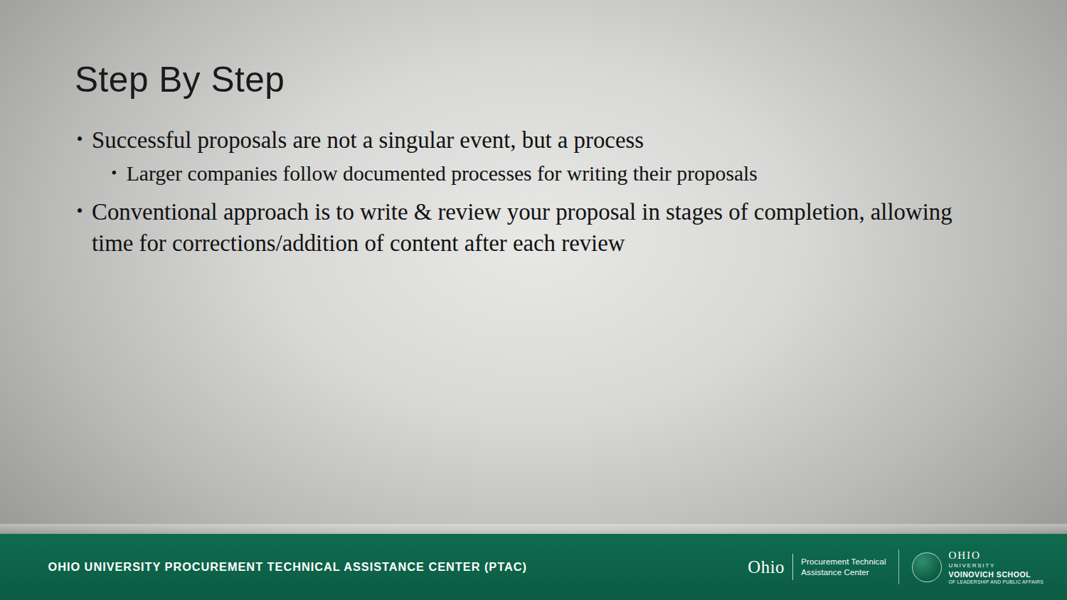Step By Step
Successful proposals are not a singular event, but a process
Larger companies follow documented processes for writing their proposals
Conventional approach is to write & review your proposal in stages of completion, allowing time for corrections/addition of content after each review
Ohio University Procurement Technical Assistance Center (PTAC)
Ohio Procurement Technical
Assistance Center
OHIO
UNIVERSITY
VOINOVICH SCHOOL
OF LEADERSHIP AND PUBLIC AFFAIRS